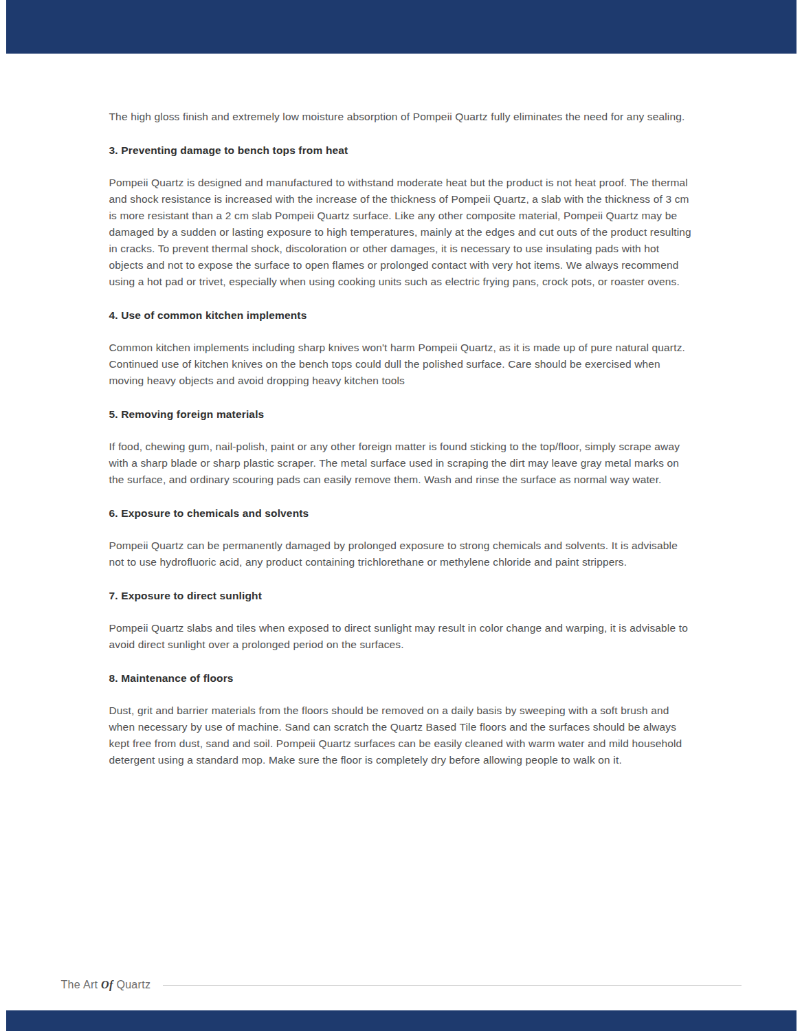The high gloss finish and extremely low moisture absorption of Pompeii Quartz fully eliminates the need for any sealing.
3. Preventing damage to bench tops from heat
Pompeii Quartz is designed and manufactured to withstand moderate heat but the product is not heat proof. The thermal and shock resistance is increased with the increase of the thickness of Pompeii Quartz, a slab with the thickness of 3 cm is more resistant than a 2 cm slab Pompeii Quartz surface. Like any other composite material, Pompeii Quartz may be damaged by a sudden or lasting exposure to high temperatures, mainly at the edges and cut outs of the product resulting in cracks. To prevent thermal shock, discoloration or other damages, it is necessary to use insulating pads with hot objects and not to expose the surface to open flames or prolonged contact with very hot items. We always recommend using a hot pad or trivet, especially when using cooking units such as electric frying pans, crock pots, or roaster ovens.
4. Use of common kitchen implements
Common kitchen implements including sharp knives won't harm Pompeii Quartz, as it is made up of pure natural quartz. Continued use of kitchen knives on the bench tops could dull the polished surface. Care should be exercised when moving heavy objects and avoid dropping heavy kitchen tools
5. Removing foreign materials
If food, chewing gum, nail-polish, paint or any other foreign matter is found sticking to the top/floor, simply scrape away with a sharp blade or sharp plastic scraper. The metal surface used in scraping the dirt may leave gray metal marks on the surface, and ordinary scouring pads can easily remove them. Wash and rinse the surface as normal way water.
6. Exposure to chemicals and solvents
Pompeii Quartz can be permanently damaged by prolonged exposure to strong chemicals and solvents. It is advisable not to use hydrofluoric acid, any product containing trichlorethane or methylene chloride and paint strippers.
7. Exposure to direct sunlight
Pompeii Quartz slabs and tiles when exposed to direct sunlight may result in color change and warping, it is advisable to avoid direct sunlight over a prolonged period on the surfaces.
8. Maintenance of floors
Dust, grit and barrier materials from the floors should be removed on a daily basis by sweeping with a soft brush and when necessary by use of machine. Sand can scratch the Quartz Based Tile floors and the surfaces should be always kept free from dust, sand and soil. Pompeii Quartz surfaces can be easily cleaned with warm water and mild household detergent using a standard mop. Make sure the floor is completely dry before allowing people to walk on it.
The Art Of Quartz